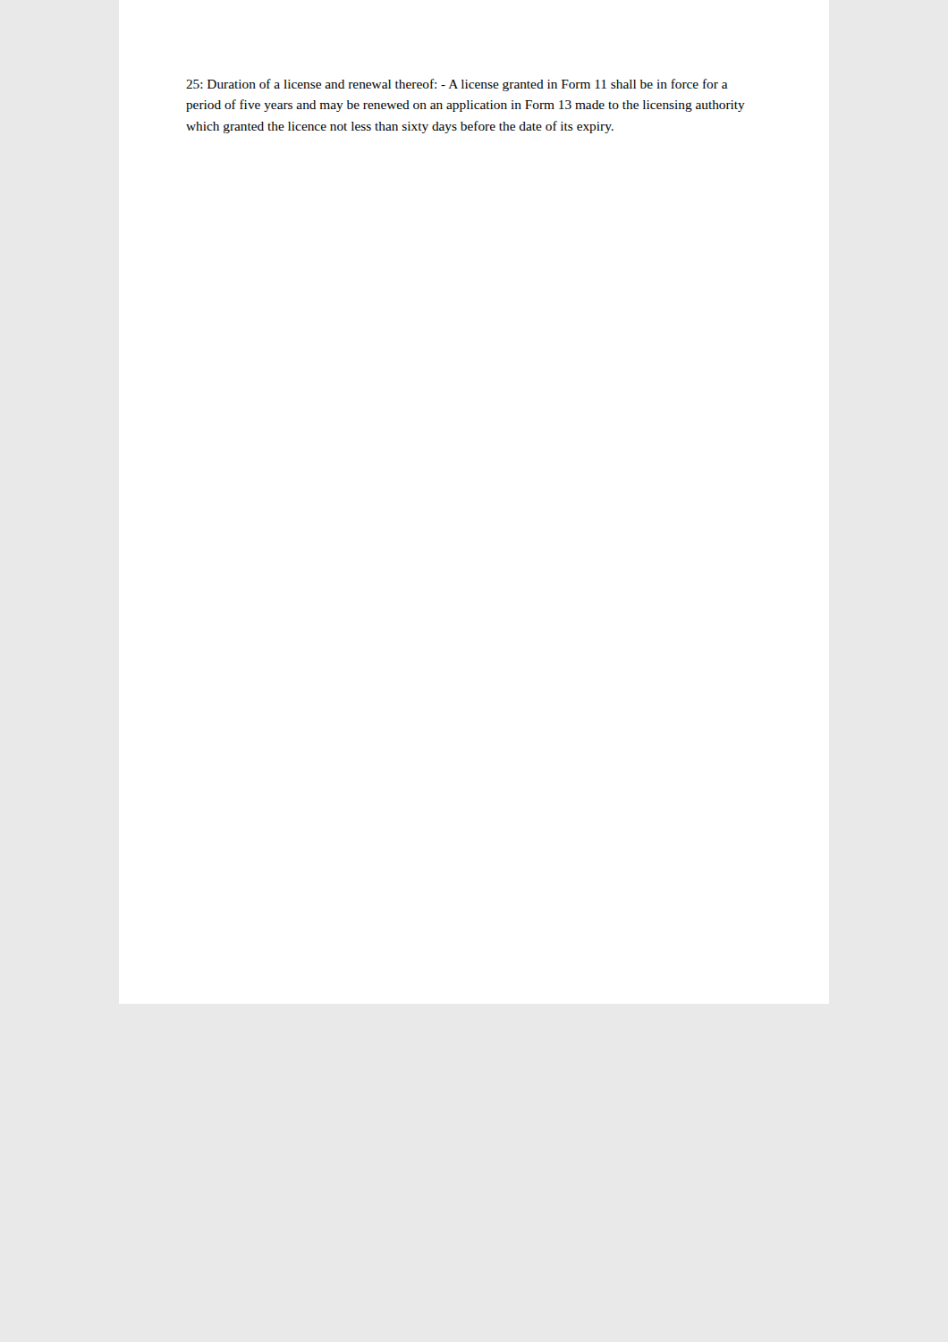25: Duration of a license and renewal thereof: - A license granted in Form 11 shall be in force for a period of five years and may be renewed on an application in Form 13 made to the licensing authority which granted the licence not less than sixty days before the date of its expiry.